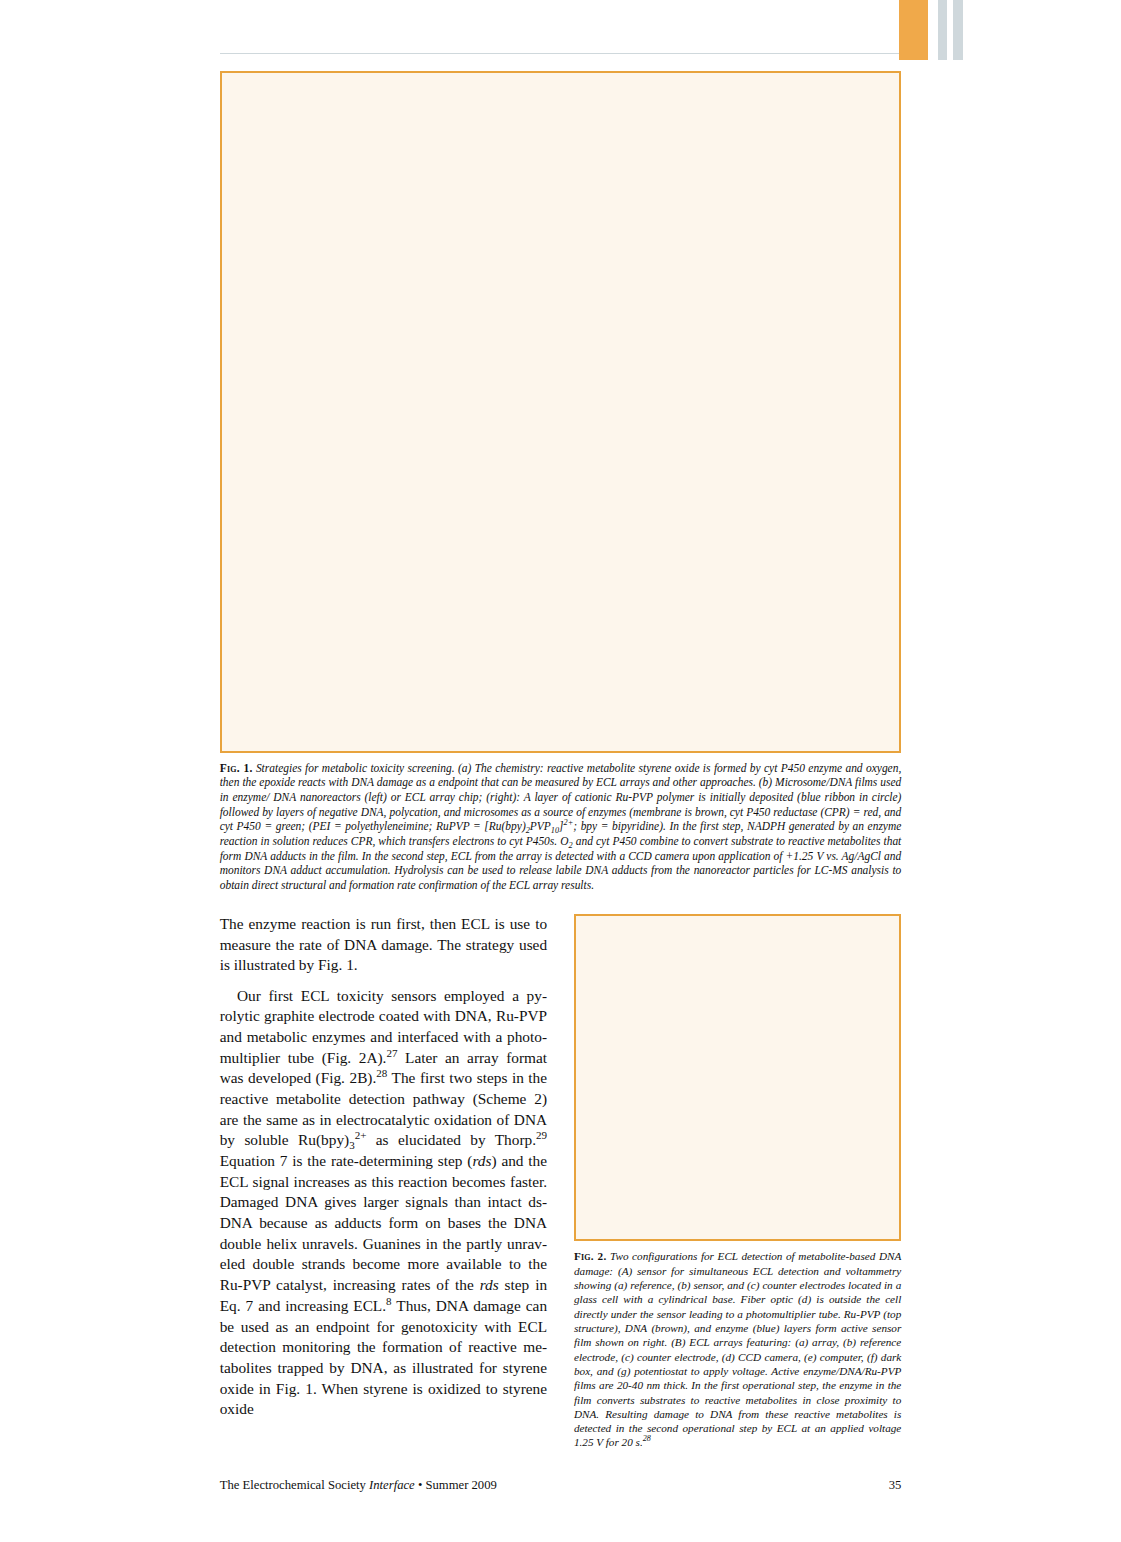Fig. 1. Strategies for metabolic toxicity screening. (a) The chemistry: reactive metabolite styrene oxide is formed by cyt P450 enzyme and oxygen, then the epoxide reacts with DNA damage as a endpoint that can be measured by ECL arrays and other approaches. (b) Microsome/DNA films used in enzyme/ DNA nanoreactors (left) or ECL array chip; (right): A layer of cationic Ru-PVP polymer is initially deposited (blue ribbon in circle) followed by layers of negative DNA, polycation, and microsomes as a source of enzymes (membrane is brown, cyt P450 reductase (CPR) = red, and cyt P450 = green; (PEI = polyethyleneimine; RuPVP = [Ru(bpy)2PVP10]2+; bpy = bipyridine). In the first step, NADPH generated by an enzyme reaction in solution reduces CPR, which transfers electrons to cyt P450s. O2 and cyt P450 combine to convert substrate to reactive metabolites that form DNA adducts in the film. In the second step, ECL from the array is detected with a CCD camera upon application of +1.25 V vs. Ag/AgCl and monitors DNA adduct accumulation. Hydrolysis can be used to release labile DNA adducts from the nanoreactor particles for LC-MS analysis to obtain direct structural and formation rate confirmation of the ECL array results.
The enzyme reaction is run first, then ECL is use to measure the rate of DNA damage. The strategy used is illustrated by Fig. 1.
Our first ECL toxicity sensors employed a pyrolytic graphite electrode coated with DNA, Ru-PVP and metabolic enzymes and interfaced with a photomultiplier tube (Fig. 2A).27 Later an array format was developed (Fig. 2B).28 The first two steps in the reactive metabolite detection pathway (Scheme 2) are the same as in electrocatalytic oxidation of DNA by soluble Ru(bpy)32+ as elucidated by Thorp.29 Equation 7 is the rate-determining step (rds) and the ECL signal increases as this reaction becomes faster. Damaged DNA gives larger signals than intact ds-DNA because as adducts form on bases the DNA double helix unravels. Guanines in the partly unraveled double strands become more available to the Ru-PVP catalyst, increasing rates of the rds step in Eq. 7 and increasing ECL.8 Thus, DNA damage can be used as an endpoint for genotoxicity with ECL detection monitoring the formation of reactive metabolites trapped by DNA, as illustrated for styrene oxide in Fig. 1. When styrene is oxidized to styrene oxide
Fig. 2. Two configurations for ECL detection of metabolite-based DNA damage: (A) sensor for simultaneous ECL detection and voltammetry showing (a) reference, (b) sensor, and (c) counter electrodes located in a glass cell with a cylindrical base. Fiber optic (d) is outside the cell directly under the sensor leading to a photomultiplier tube. Ru-PVP (top structure), DNA (brown), and enzyme (blue) layers form active sensor film shown on right. (B) ECL arrays featuring: (a) array, (b) reference electrode, (c) counter electrode, (d) CCD camera, (e) computer, (f) dark box, and (g) potentiostat to apply voltage. Active enzyme/DNA/Ru-PVP films are 20-40 nm thick. In the first operational step, the enzyme in the film converts substrates to reactive metabolites in close proximity to DNA. Resulting damage to DNA from these reactive metabolites is detected in the second operational step by ECL at an applied voltage 1.25 V for 20 s.28
The Electrochemical Society Interface • Summer 2009
35